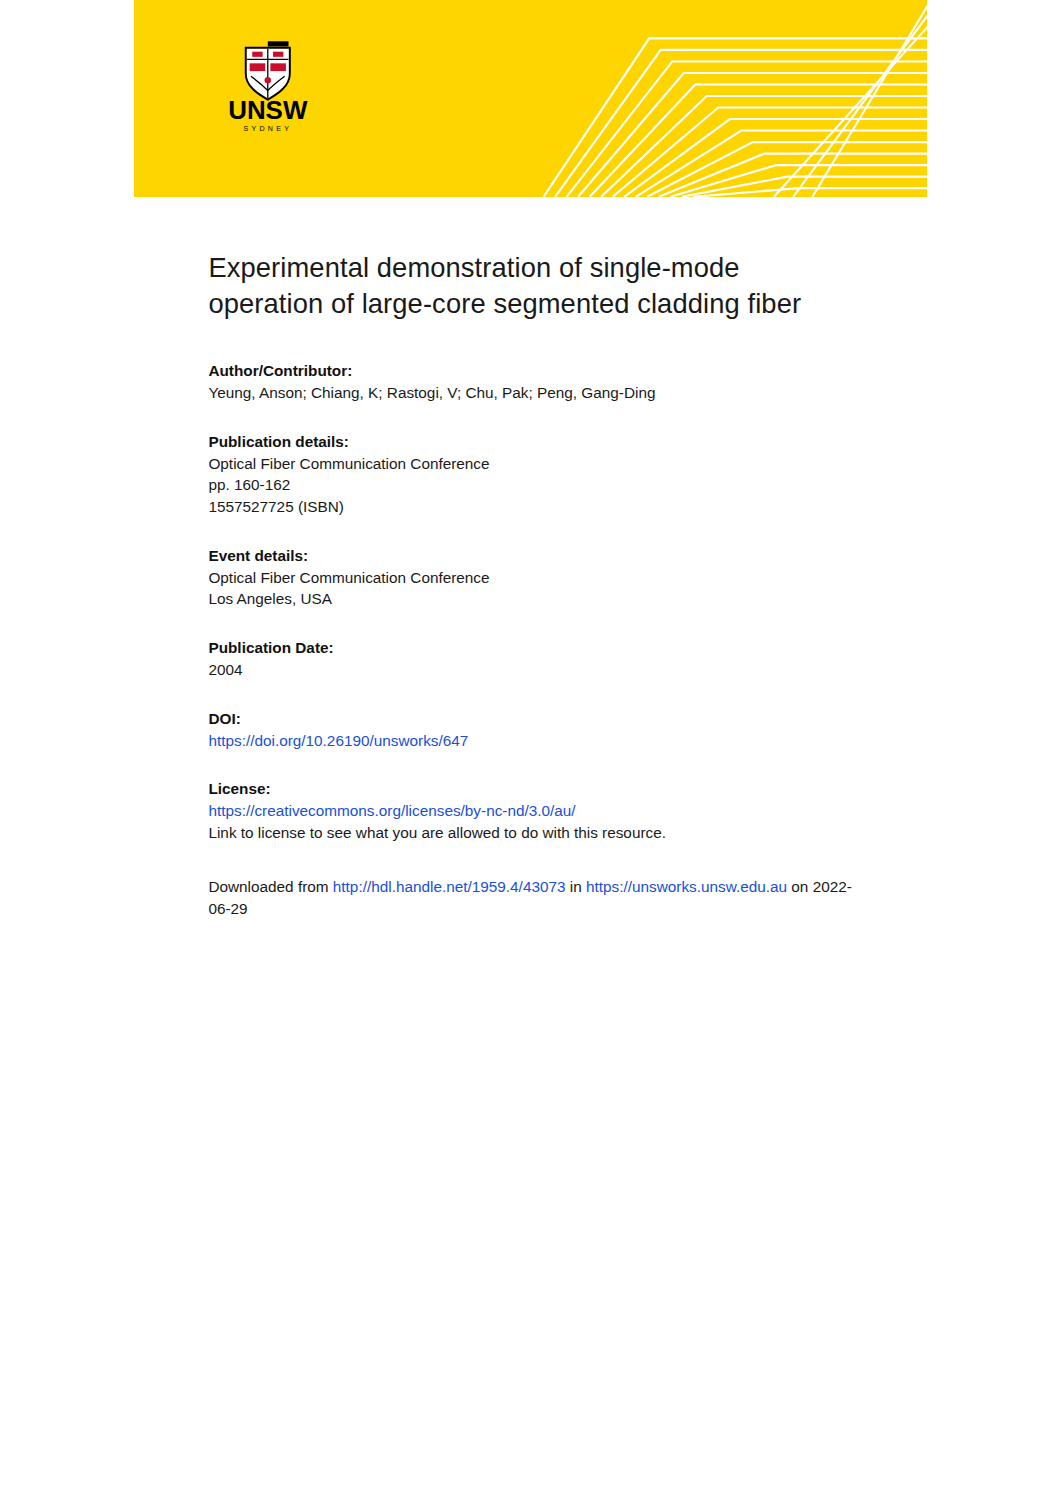UNSW SYDNEY
Experimental demonstration of single-mode operation of large-core segmented cladding fiber
Author/Contributor:
Yeung, Anson; Chiang, K; Rastogi, V; Chu, Pak; Peng, Gang-Ding
Publication details:
Optical Fiber Communication Conference
pp. 160-162
1557527725 (ISBN)
Event details:
Optical Fiber Communication Conference
Los Angeles, USA
Publication Date:
2004
DOI:
https://doi.org/10.26190/unsworks/647
License:
https://creativecommons.org/licenses/by-nc-nd/3.0/au/
Link to license to see what you are allowed to do with this resource.
Downloaded from http://hdl.handle.net/1959.4/43073 in https://unsworks.unsw.edu.au on 2022-06-29